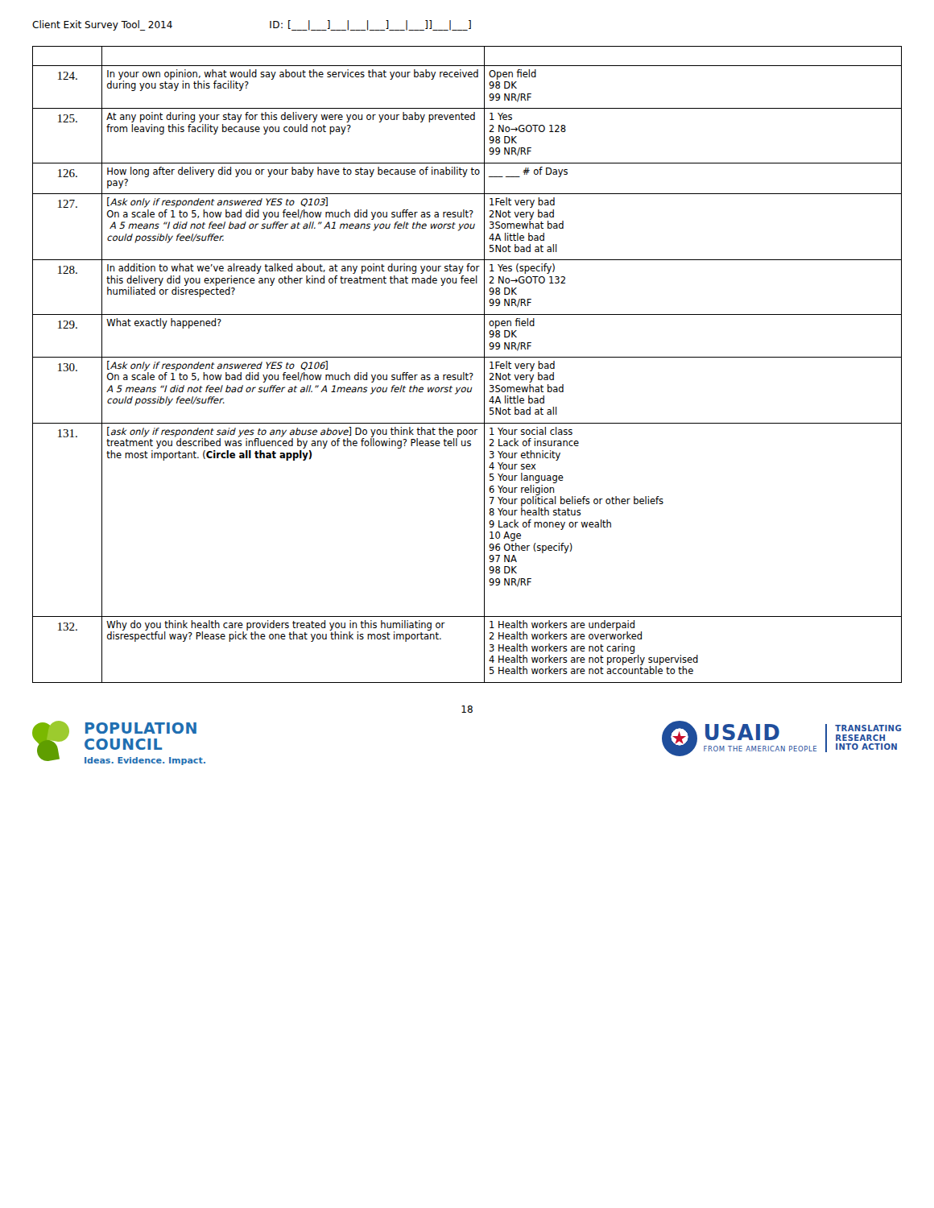Client Exit Survey Tool_ 2014
ID: [___|___]___|___|___]___|___]]___|___]
| 124. | In your own opinion, what would say about the services that your baby received during you stay in this facility? | Open field 98 DK 99 NR/RF |
| 125. | At any point during your stay for this delivery were you or your baby prevented from leaving this facility because you could not pay? | 1 Yes 2 No→GOTO 128 98 DK 99 NR/RF |
| 126. | How long after delivery did you or your baby have to stay because of inability to pay? | ___ ___ # of Days |
| 127. | [ Ask only if respondent answered YES to Q103 ] On a scale of 1 to 5, how bad did you feel/how much did you suffer as a result? A 5 means “I did not feel bad or suffer at all.” A1 means you felt the worst you could possibly feel/suffer. | 1Felt very bad 2Not very bad 3Somewhat bad 4A little bad 5Not bad at all |
| 128. | In addition to what we’ve already talked about, at any point during your stay for this delivery did you experience any other kind of treatment that made you feel humiliated or disrespected? | 1 Yes (specify) 2 No→GOTO 132 98 DK 99 NR/RF |
| 129. | What exactly happened? | open field 98 DK 99 NR/RF |
| 130. | [ Ask only if respondent answered YES to Q106 ] On a scale of 1 to 5, how bad did you feel/how much did you suffer as a result? A 5 means “I did not feel bad or suffer at all.” A 1means you felt the worst you could possibly feel/suffer . | 1Felt very bad 2Not very bad 3Somewhat bad 4A little bad 5Not bad at all |
| 131. | [ ask only if respondent said yes to any abuse above ] Do you think that the poor treatment you described was influenced by any of the following? Please tell us the most important. ( Circle all that apply) | 1 Your social class 2 Lack of insurance 3 Your ethnicity 4 Your sex 5 Your language 6 Your religion 7 Your political beliefs or other beliefs 8 Your health status 9 Lack of money or wealth 10 Age 96 Other (specify) 97 NA 98 DK 99 NR/RF |
| 132. | Why do you think health care providers treated you in this humiliating or disrespectful way? Please pick the one that you think is most important. | 1 Health workers are underpaid 2 Health workers are overworked 3 Health workers are not caring 4 Health workers are not properly supervised 5 Health workers are not accountable to the |
18
POPULATION
COUNCIL
Ideas. Evidence. Impact.
USAID
FROM THE AMERICAN PEOPLE
TRANSLATING
RESEARCH
INTO ACTION